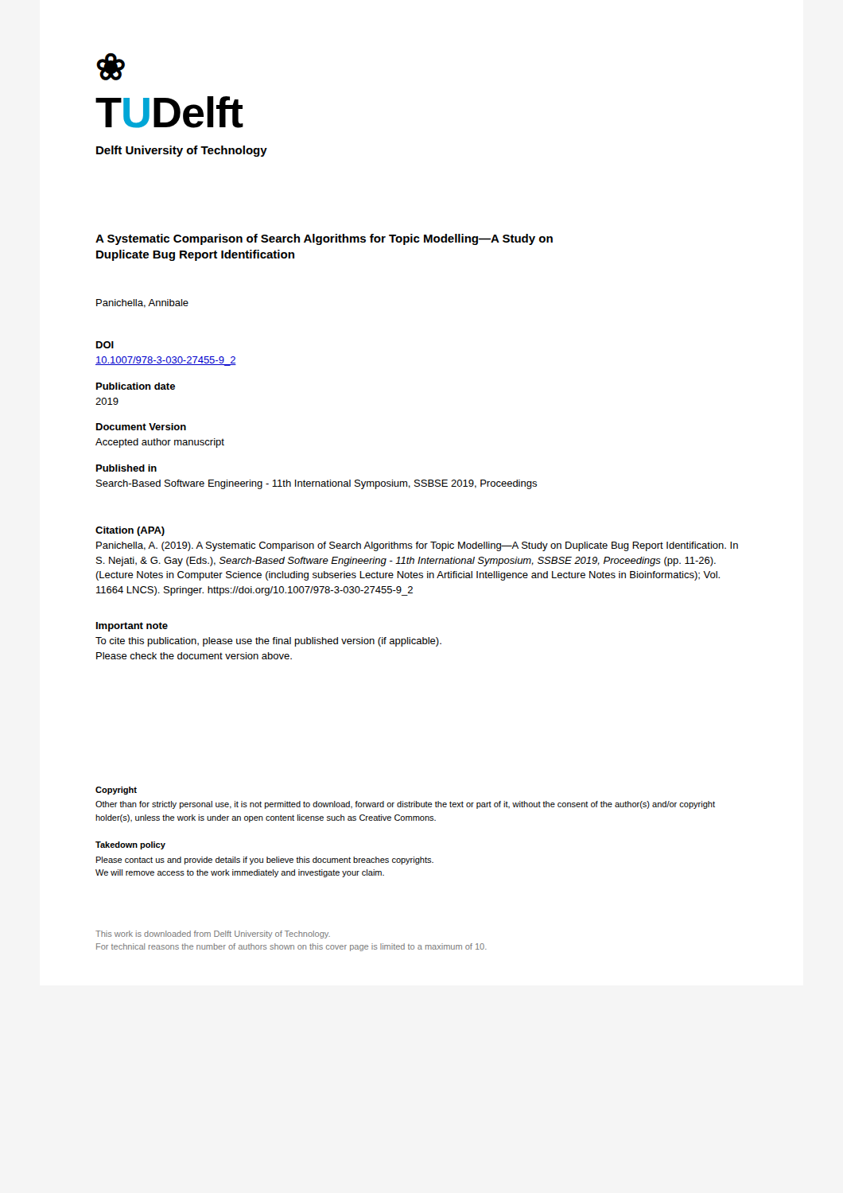❀
TUDelft
Delft University of Technology
A Systematic Comparison of Search Algorithms for Topic Modelling—A Study on
Duplicate Bug Report Identification
Panichella, Annibale
DOI
10.1007/978-3-030-27455-9_2
Publication date
2019
Document Version
Accepted author manuscript
Published in
Search-Based Software Engineering - 11th International Symposium, SSBSE 2019, Proceedings
Citation (APA)
Panichella, A. (2019). A Systematic Comparison of Search Algorithms for Topic Modelling—A Study on Duplicate Bug Report Identification. In S. Nejati, & G. Gay (Eds.), Search-Based Software Engineering - 11th International Symposium, SSBSE 2019, Proceedings (pp. 11-26). (Lecture Notes in Computer Science (including subseries Lecture Notes in Artificial Intelligence and Lecture Notes in Bioinformatics); Vol. 11664 LNCS). Springer. https://doi.org/10.1007/978-3-030-27455-9_2
Important note
To cite this publication, please use the final published version (if applicable).
Please check the document version above.
Copyright
Other than for strictly personal use, it is not permitted to download, forward or distribute the text or part of it, without the consent of the author(s) and/or copyright holder(s), unless the work is under an open content license such as Creative Commons.
Takedown policy
Please contact us and provide details if you believe this document breaches copyrights.
We will remove access to the work immediately and investigate your claim.
This work is downloaded from Delft University of Technology.
For technical reasons the number of authors shown on this cover page is limited to a maximum of 10.